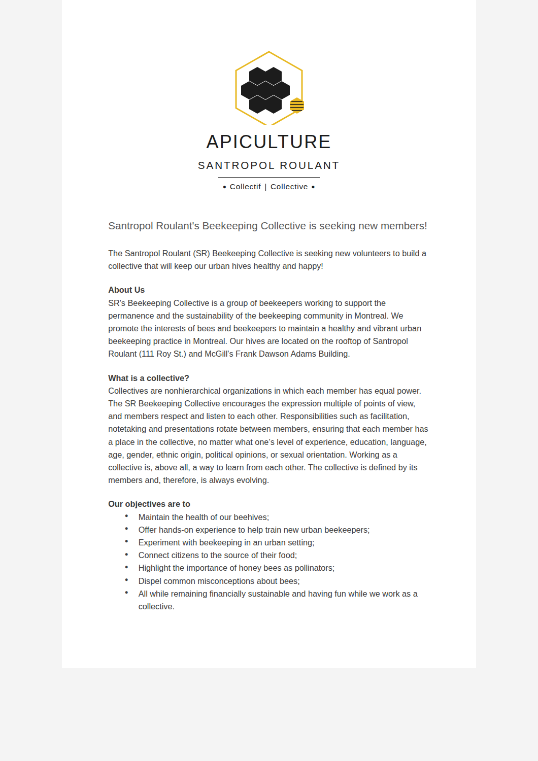APICULTURE
SANTROPOL ROULANT
●Collectif|Collective●
Santropol Roulant's Beekeeping Collective is seeking new members!
The Santropol Roulant (SR) Beekeeping Collective is seeking new volunteers to build a collective that will keep our urban hives healthy and happy!
About Us
SR's Beekeeping Collective is a group of beekeepers working to support the permanence and the sustainability of the beekeeping community in Montreal. We promote the interests of bees and beekeepers to maintain a healthy and vibrant urban beekeeping practice in Montreal. Our hives are located on the rooftop of Santropol Roulant (111 Roy St.) and McGill's Frank Dawson Adams Building.
What is a collective?
Collectives are nonhierarchical organizations in which each member has equal power. The SR Beekeeping Collective encourages the expression multiple of points of view, and members respect and listen to each other. Responsibilities such as facilitation, notetaking and presentations rotate between members, ensuring that each member has a place in the collective, no matter what one’s level of experience, education, language, age, gender, ethnic origin, political opinions, or sexual orientation. Working as a collective is, above all, a way to learn from each other. The collective is defined by its members and, therefore, is always evolving.
Our objectives are to
Maintain the health of our beehives;
Offer hands-on experience to help train new urban beekeepers;
Experiment with beekeeping in an urban setting;
Connect citizens to the source of their food;
Highlight the importance of honey bees as pollinators;
Dispel common misconceptions about bees;
All while remaining financially sustainable and having fun while we work as a collective.